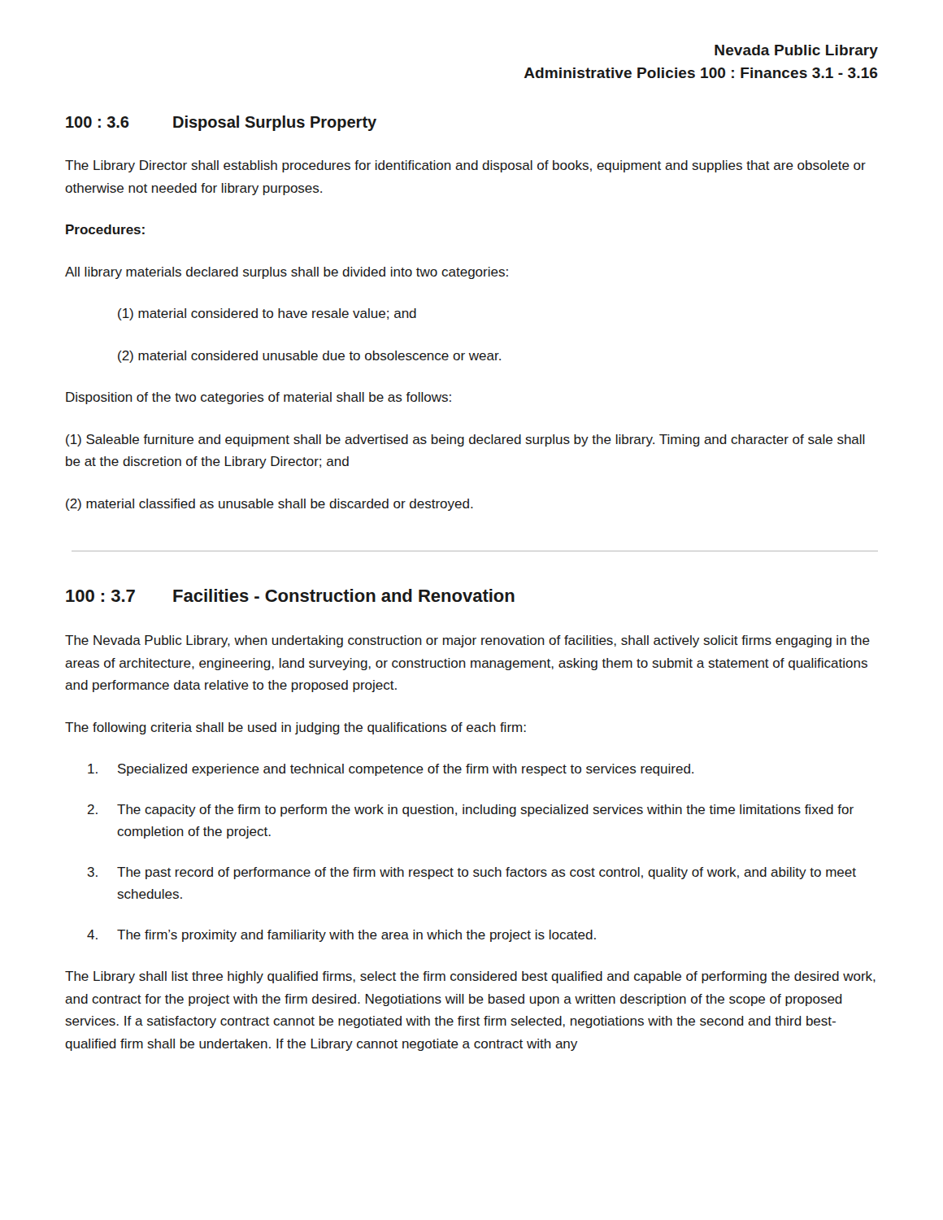Nevada Public Library Administrative Policies 100 : Finances 3.1 - 3.16
100 : 3.6 Disposal Surplus Property
The Library Director shall establish procedures for identification and disposal of books, equipment and supplies that are obsolete or otherwise not needed for library purposes.
Procedures:
All library materials declared surplus shall be divided into two categories:
(1) material considered to have resale value; and
(2) material considered unusable due to obsolescence or wear.
Disposition of the two categories of material shall be as follows:
(1) Saleable furniture and equipment shall be advertised as being declared surplus by the library. Timing and character of sale shall be at the discretion of the Library Director; and
(2) material classified as unusable shall be discarded or destroyed.
100 : 3.7 Facilities - Construction and Renovation
The Nevada Public Library, when undertaking construction or major renovation of facilities, shall actively solicit firms engaging in the areas of architecture, engineering, land surveying, or construction management, asking them to submit a statement of qualifications and performance data relative to the proposed project.
The following criteria shall be used in judging the qualifications of each firm:
Specialized experience and technical competence of the firm with respect to services required.
The capacity of the firm to perform the work in question, including specialized services within the time limitations fixed for completion of the project.
The past record of performance of the firm with respect to such factors as cost control, quality of work, and ability to meet schedules.
The firm’s proximity and familiarity with the area in which the project is located.
The Library shall list three highly qualified firms, select the firm considered best qualified and capable of performing the desired work, and contract for the project with the firm desired. Negotiations will be based upon a written description of the scope of proposed services. If a satisfactory contract cannot be negotiated with the first firm selected, negotiations with the second and third best-qualified firm shall be undertaken. If the Library cannot negotiate a contract with any